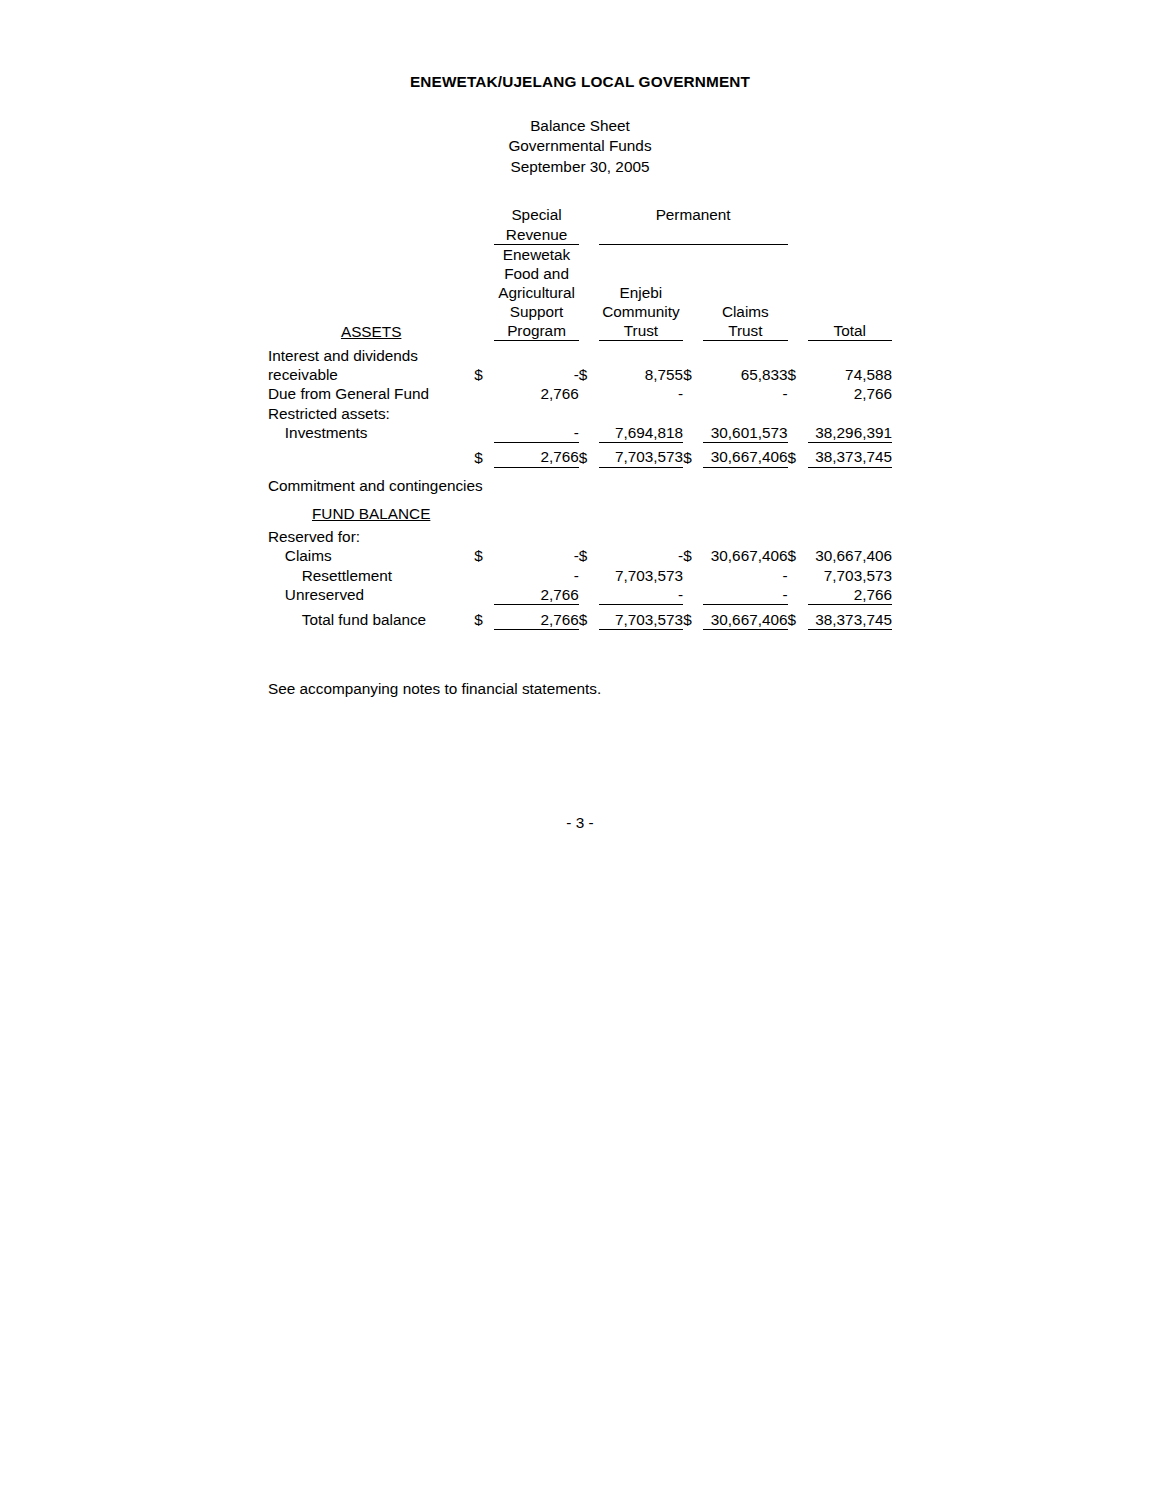ENEWETAK/UJELANG LOCAL GOVERNMENT
Balance Sheet
Governmental Funds
September 30, 2005
| | | Special | | Permanent | | |
| | | Revenue | | | | |
| | | Enewetak | | | | | | |
| | | Food and | | | | | | |
| | | Agricultural | | Enjebi | | | | |
| | | Support | | Community | | Claims | | |
| ASSETS | | Program | | Trust | | Trust | | Total |
| Interest and dividends receivable | $ | - | $ | 8,755 | $ | 65,833 | $ | 74,588 |
| Due from General Fund | | 2,766 | | - | | - | | 2,766 |
| Restricted assets: | | | | | | | | |
| Investments | | - | | 7,694,818 | | 30,601,573 | | 38,296,391 |
| | $ | 2,766 | $ | 7,703,573 | $ | 30,667,406 | $ | 38,373,745 |
| Commitment and contingencies |
| FUND BALANCE | | | | | | | | |
| Reserved for: | | | | | | | | |
| Claims | $ | - | $ | - | $ | 30,667,406 | $ | 30,667,406 |
| Resettlement | | - | | 7,703,573 | | - | | 7,703,573 |
| Unreserved | | 2,766 | | - | | - | | 2,766 |
| Total fund balance | $ | 2,766 | $ | 7,703,573 | $ | 30,667,406 | $ | 38,373,745 |
See accompanying notes to financial statements.
- 3 -